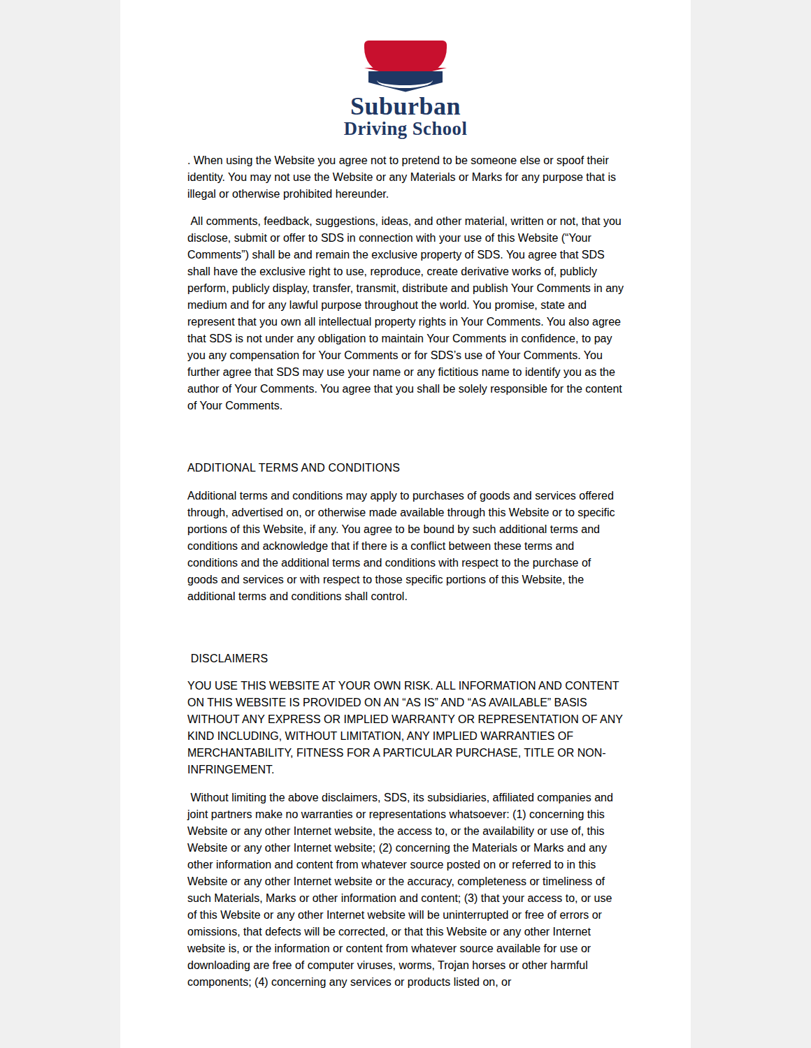Suburban
Driving School
. When using the Website you agree not to pretend to be someone else or spoof their identity. You may not use the Website or any Materials or Marks for any purpose that is illegal or otherwise prohibited hereunder.
All comments, feedback, suggestions, ideas, and other material, written or not, that you disclose, submit or offer to SDS in connection with your use of this Website (“Your Comments”) shall be and remain the exclusive property of SDS. You agree that SDS shall have the exclusive right to use, reproduce, create derivative works of, publicly perform, publicly display, transfer, transmit, distribute and publish Your Comments in any medium and for any lawful purpose throughout the world. You promise, state and represent that you own all intellectual property rights in Your Comments. You also agree that SDS is not under any obligation to maintain Your Comments in confidence, to pay you any compensation for Your Comments or for SDS’s use of Your Comments. You further agree that SDS may use your name or any fictitious name to identify you as the author of Your Comments. You agree that you shall be solely responsible for the content of Your Comments.
Additional Terms and Conditions
Additional terms and conditions may apply to purchases of goods and services offered through, advertised on, or otherwise made available through this Website or to specific portions of this Website, if any. You agree to be bound by such additional terms and conditions and acknowledge that if there is a conflict between these terms and conditions and the additional terms and conditions with respect to the purchase of goods and services or with respect to those specific portions of this Website, the additional terms and conditions shall control.
Disclaimers
You use this Website at your own risk. All information and content on this Website is provided on an “as is” and “as available” basis without any express or implied warranty or representation of any kind including, without limitation, any implied warranties of merchantability, fitness for a particular purchase, title or non-infringement.
Without limiting the above disclaimers, SDS, its subsidiaries, affiliated companies and joint partners make no warranties or representations whatsoever: (1) concerning this Website or any other Internet website, the access to, or the availability or use of, this Website or any other Internet website; (2) concerning the Materials or Marks and any other information and content from whatever source posted on or referred to in this Website or any other Internet website or the accuracy, completeness or timeliness of such Materials, Marks or other information and content; (3) that your access to, or use of this Website or any other Internet website will be uninterrupted or free of errors or omissions, that defects will be corrected, or that this Website or any other Internet website is, or the information or content from whatever source available for use or downloading are free of computer viruses, worms, Trojan horses or other harmful components; (4) concerning any services or products listed on, or